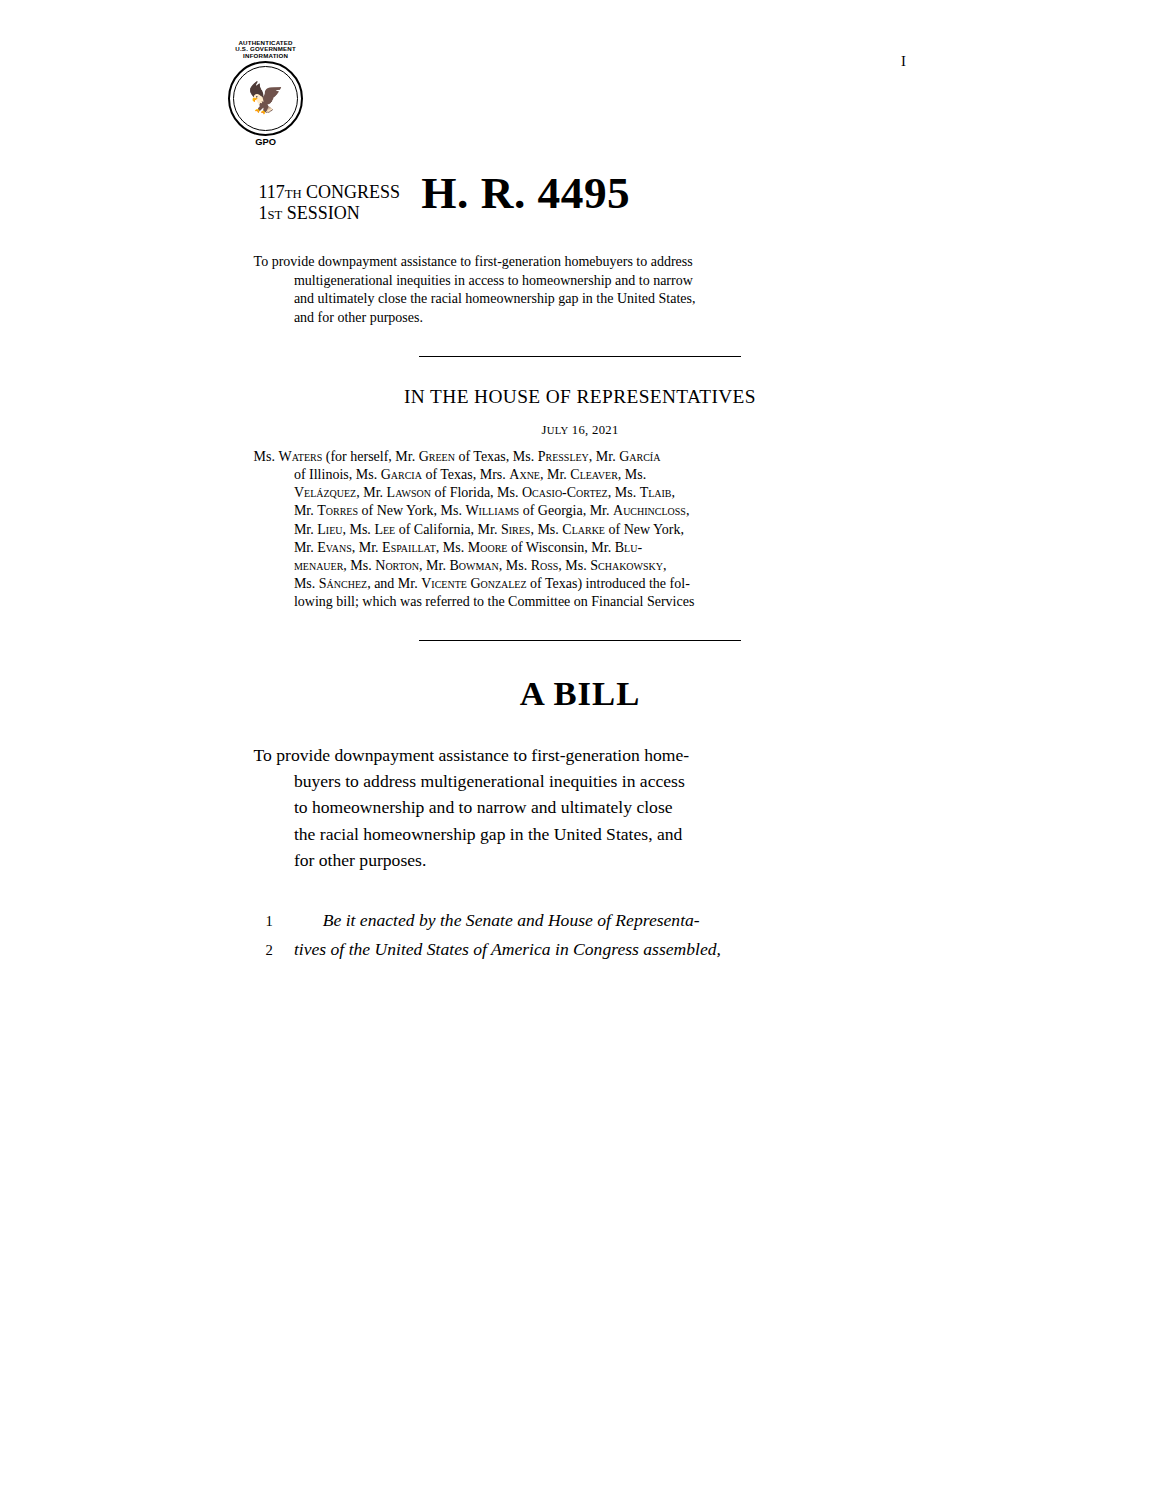AUTHENTICATED
U.S. GOVERNMENT
INFORMATION
🦅
GPO
I
117TH CONGRESS 1ST SESSION
H. R. 4495
To provide downpayment assistance to first-generation homebuyers to address multigenerational inequities in access to homeownership and to narrow and ultimately close the racial homeownership gap in the United States, and for other purposes.
IN THE HOUSE OF REPRESENTATIVES
JULY 16, 2021
Ms. Waters (for herself, Mr. Green of Texas, Ms. Pressley, Mr. García of Illinois, Ms. Garcia of Texas, Mrs. Axne, Mr. Cleaver, Ms. Velázquez, Mr. Lawson of Florida, Ms. Ocasio-Cortez, Ms. Tlaib, Mr. Torres of New York, Ms. Williams of Georgia, Mr. Auchincloss, Mr. Lieu, Ms. Lee of California, Mr. Sires, Ms. Clarke of New York, Mr. Evans, Mr. Espaillat, Ms. Moore of Wisconsin, Mr. Blu- menauer, Ms. Norton, Mr. Bowman, Ms. Ross, Ms. Schakowsky, Ms. Sánchez, and Mr. Vicente Gonzalez of Texas) introduced the fol- lowing bill; which was referred to the Committee on Financial Services
A BILL
To provide downpayment assistance to first-generation home- buyers to address multigenerational inequities in access to homeownership and to narrow and ultimately close the racial homeownership gap in the United States, and for other purposes.
1
Be it enacted by the Senate and House of Representa-
2
tives of the United States of America in Congress assembled,